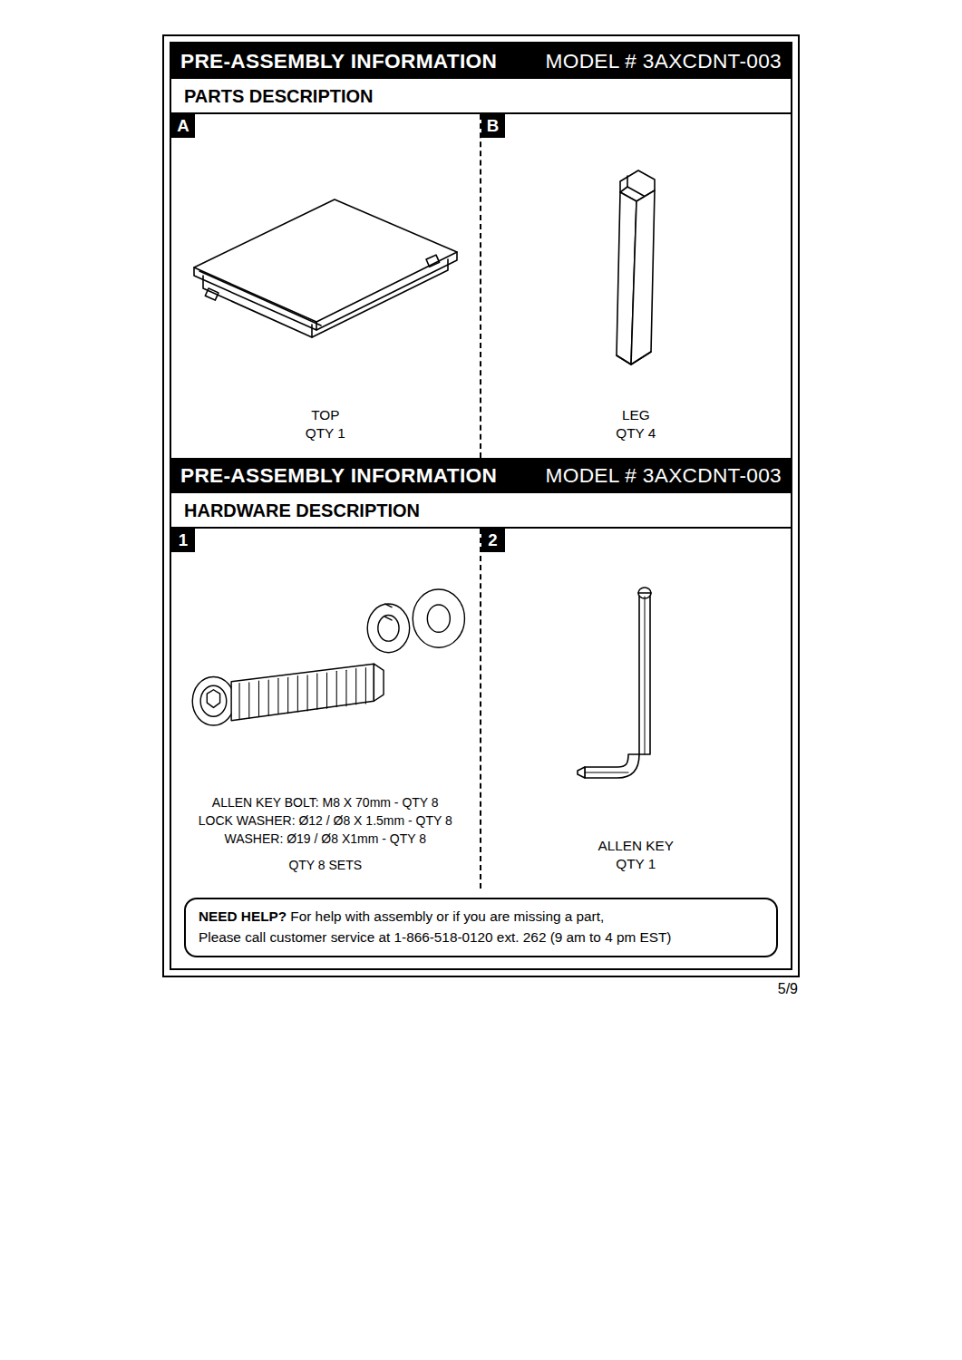PRE-ASSEMBLY INFORMATION MODEL # 3AXCDNT-003
PARTS DESCRIPTION
A
TOP
QTY 1
B
LEG
QTY 4
PRE-ASSEMBLY INFORMATION MODEL # 3AXCDNT-003
HARDWARE DESCRIPTION
1
ALLEN KEY BOLT: M8 X 70mm - QTY 8
LOCK WASHER: Ø12 / Ø8 X 1.5mm - QTY 8
WASHER: Ø19 / Ø8 X1mm - QTY 8
QTY 8 SETS
2
ALLEN KEY
QTY 1
NEED HELP? For help with assembly or if you are missing a part,
Please call customer service at 1-866-518-0120 ext. 262 (9 am to 4 pm EST)
5/9